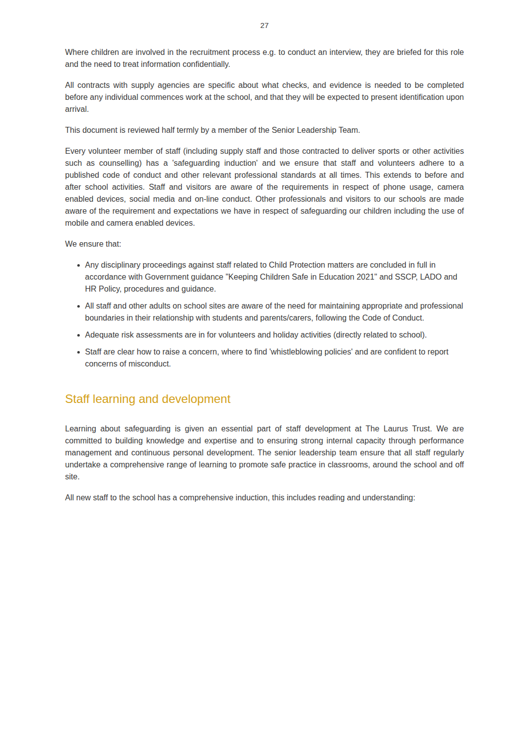27
Where children are involved in the recruitment process e.g. to conduct an interview, they are briefed for this role and the need to treat information confidentially.
All contracts with supply agencies are specific about what checks, and evidence is needed to be completed before any individual commences work at the school, and that they will be expected to present identification upon arrival.
This document is reviewed half termly by a member of the Senior Leadership Team.
Every volunteer member of staff (including supply staff and those contracted to deliver sports or other activities such as counselling) has a 'safeguarding induction' and we ensure that staff and volunteers adhere to a published code of conduct and other relevant professional standards at all times. This extends to before and after school activities. Staff and visitors are aware of the requirements in respect of phone usage, camera enabled devices, social media and on-line conduct. Other professionals and visitors to our schools are made aware of the requirement and expectations we have in respect of safeguarding our children including the use of mobile and camera enabled devices.
We ensure that:
Any disciplinary proceedings against staff related to Child Protection matters are concluded in full in accordance with Government guidance "Keeping Children Safe in Education 2021" and SSCP, LADO and HR Policy, procedures and guidance.
All staff and other adults on school sites are aware of the need for maintaining appropriate and professional boundaries in their relationship with students and parents/carers, following the Code of Conduct.
Adequate risk assessments are in for volunteers and holiday activities (directly related to school).
Staff are clear how to raise a concern, where to find 'whistleblowing policies' and are confident to report concerns of misconduct.
Staff learning and development
Learning about safeguarding is given an essential part of staff development at The Laurus Trust. We are committed to building knowledge and expertise and to ensuring strong internal capacity through performance management and continuous personal development. The senior leadership team ensure that all staff regularly undertake a comprehensive range of learning to promote safe practice in classrooms, around the school and off site.
All new staff to the school has a comprehensive induction, this includes reading and understanding: